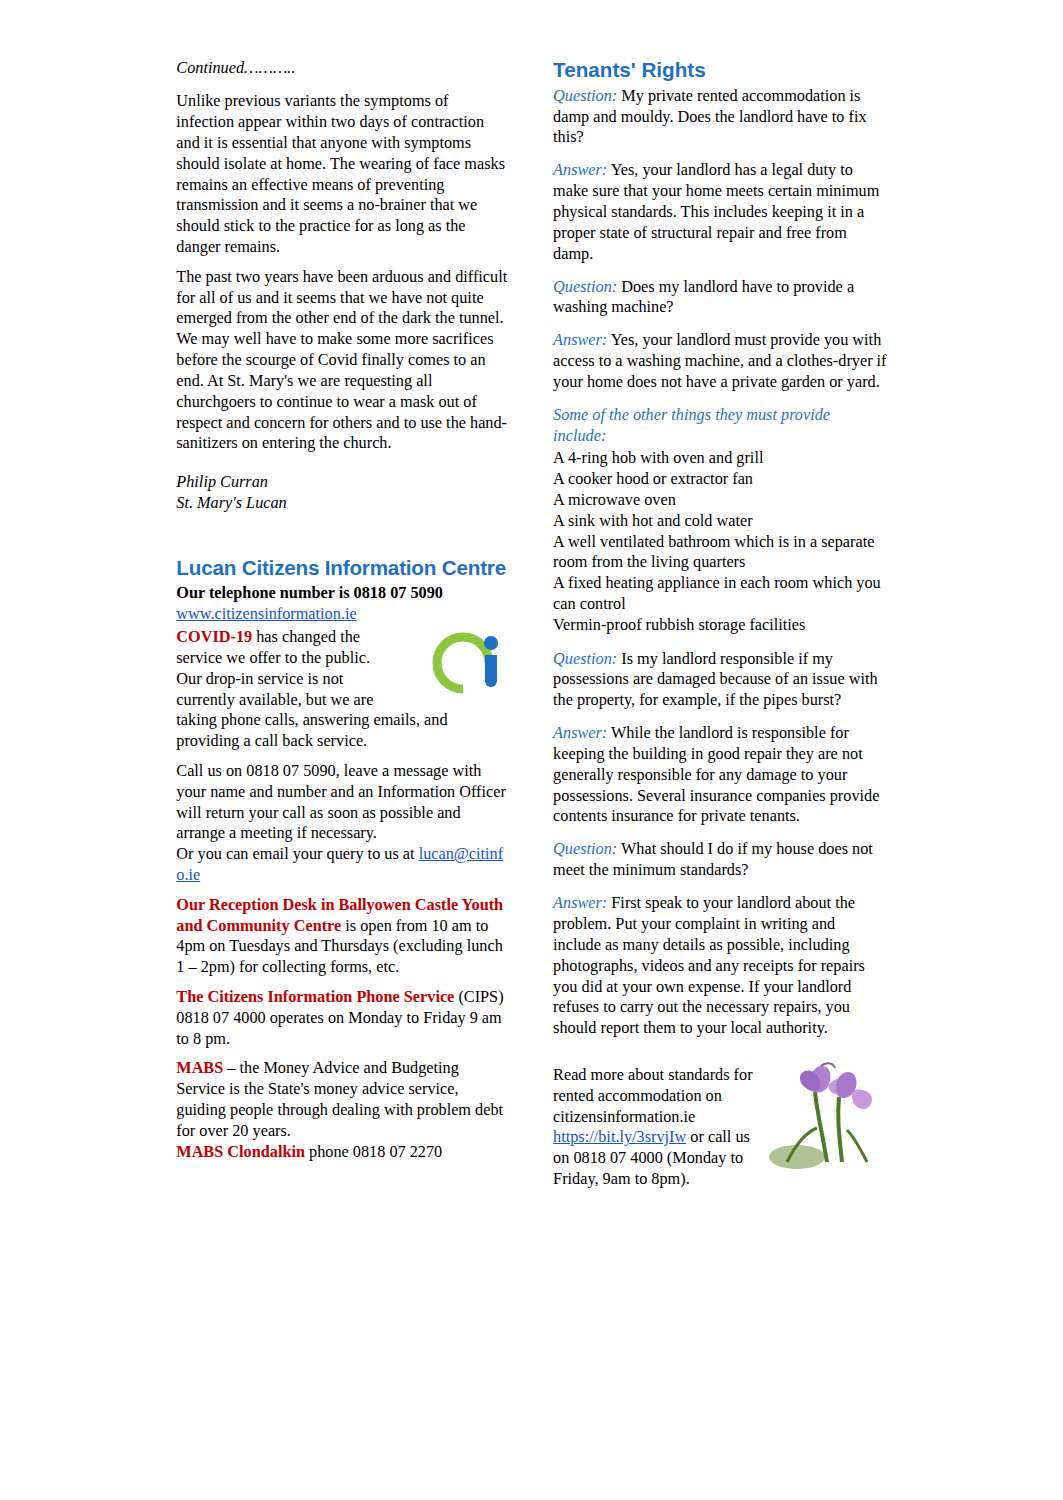Continued………..
Unlike previous variants the symptoms of infection appear within two days of contraction and it is essential that anyone with symptoms should isolate at home. The wearing of face masks remains an effective means of preventing transmission and it seems a no-brainer that we should stick to the practice for as long as the danger remains.
The past two years have been arduous and difficult for all of us and it seems that we have not quite emerged from the other end of the dark the tunnel. We may well have to make some more sacrifices before the scourge of Covid finally comes to an end. At St. Mary's we are requesting all churchgoers to continue to wear a mask out of respect and concern for others and to use the hand-sanitizers on entering the church.
Philip Curran
St. Mary's Lucan
Lucan Citizens Information Centre
Our telephone number is 0818 07 5090
www.citizensinformation.ie
COVID-19 has changed the service we offer to the public. Our drop-in service is not currently available, but we are taking phone calls, answering emails, and providing a call back service.
Call us on 0818 07 5090, leave a message with your name and number and an Information Officer will return your call as soon as possible and arrange a meeting if necessary.
Or you can email your query to us at lucan@citinfo.ie
Our Reception Desk in Ballyowen Castle Youth and Community Centre is open from 10 am to 4pm on Tuesdays and Thursdays (excluding lunch 1 – 2pm) for collecting forms, etc.
The Citizens Information Phone Service (CIPS) 0818 07 4000 operates on Monday to Friday 9 am to 8 pm.
MABS – the Money Advice and Budgeting Service is the State's money advice service, guiding people through dealing with problem debt for over 20 years.
MABS Clondalkin phone 0818 07 2270
Tenants' Rights
Question: My private rented accommodation is damp and mouldy. Does the landlord have to fix this?
Answer: Yes, your landlord has a legal duty to make sure that your home meets certain minimum physical standards. This includes keeping it in a proper state of structural repair and free from damp.
Question: Does my landlord have to provide a washing machine?
Answer: Yes, your landlord must provide you with access to a washing machine, and a clothes-dryer if your home does not have a private garden or yard.
Some of the other things they must provide include:
A 4-ring hob with oven and grill
A cooker hood or extractor fan
A microwave oven
A sink with hot and cold water
A well ventilated bathroom which is in a separate room from the living quarters
A fixed heating appliance in each room which you can control
Vermin-proof rubbish storage facilities
Question: Is my landlord responsible if my possessions are damaged because of an issue with the property, for example, if the pipes burst?
Answer: While the landlord is responsible for keeping the building in good repair they are not generally responsible for any damage to your possessions. Several insurance companies provide contents insurance for private tenants.
Question: What should I do if my house does not meet the minimum standards?
Answer: First speak to your landlord about the problem. Put your complaint in writing and include as many details as possible, including photographs, videos and any receipts for repairs you did at your own expense. If your landlord refuses to carry out the necessary repairs, you should report them to your local authority.
Read more about standards for rented accommodation on citizensinformation.ie
https://bit.ly/3srvjIw or call us on 0818 07 4000 (Monday to Friday, 9am to 8pm).